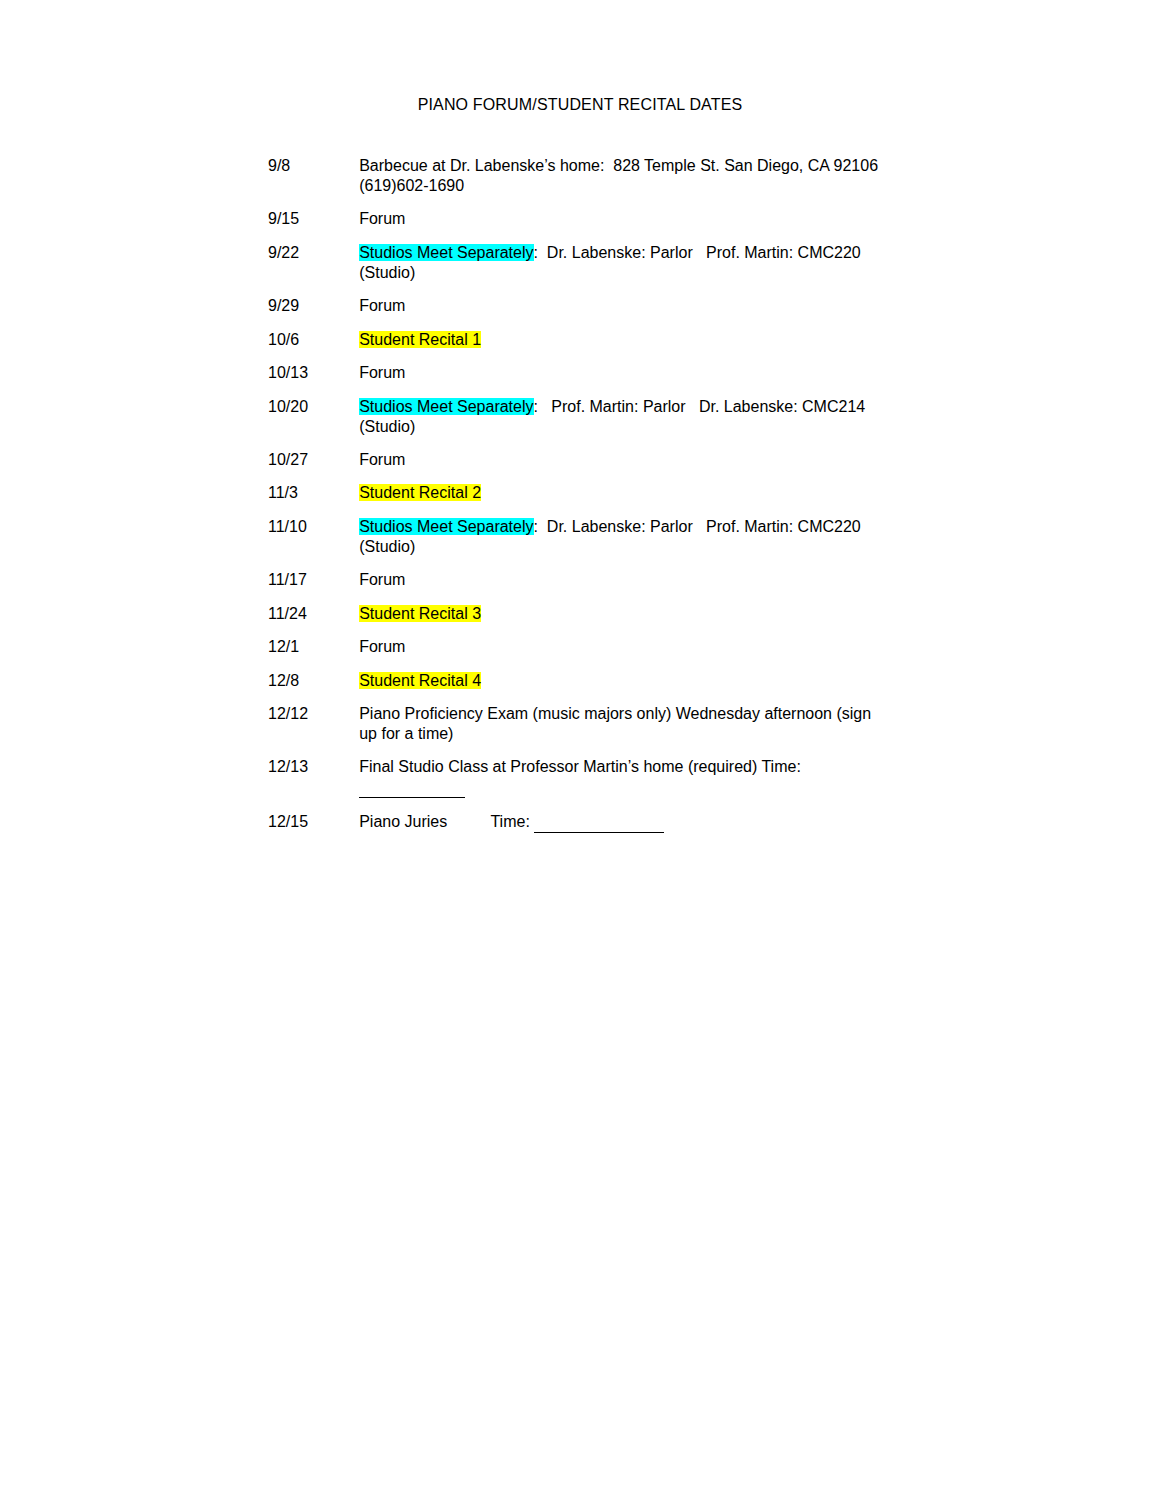PIANO FORUM/STUDENT RECITAL DATES
| 9/8 | Barbecue at Dr. Labenske’s home: 828 Temple St. San Diego, CA 92106 (619)602-1690 |
| 9/15 | Forum |
| 9/22 | Studios Meet Separately : Dr. Labenske: Parlor Prof. Martin: CMC220 (Studio) |
| 9/29 | Forum |
| 10/6 | Student Recital 1 |
| 10/13 | Forum |
| 10/20 | Studios Meet Separately : Prof. Martin: Parlor Dr. Labenske: CMC214 (Studio) |
| 10/27 | Forum |
| 11/3 | Student Recital 2 |
| 11/10 | Studios Meet Separately : Dr. Labenske: Parlor Prof. Martin: CMC220 (Studio) |
| 11/17 | Forum |
| 11/24 | Student Recital 3 |
| 12/1 | Forum |
| 12/8 | Student Recital 4 |
| 12/12 | Piano Proficiency Exam (music majors only) Wednesday afternoon (sign up for a time) |
| 12/13 | Final Studio Class at Professor Martin’s home (required) Time: |
| 12/15 | Piano Juries Time: |